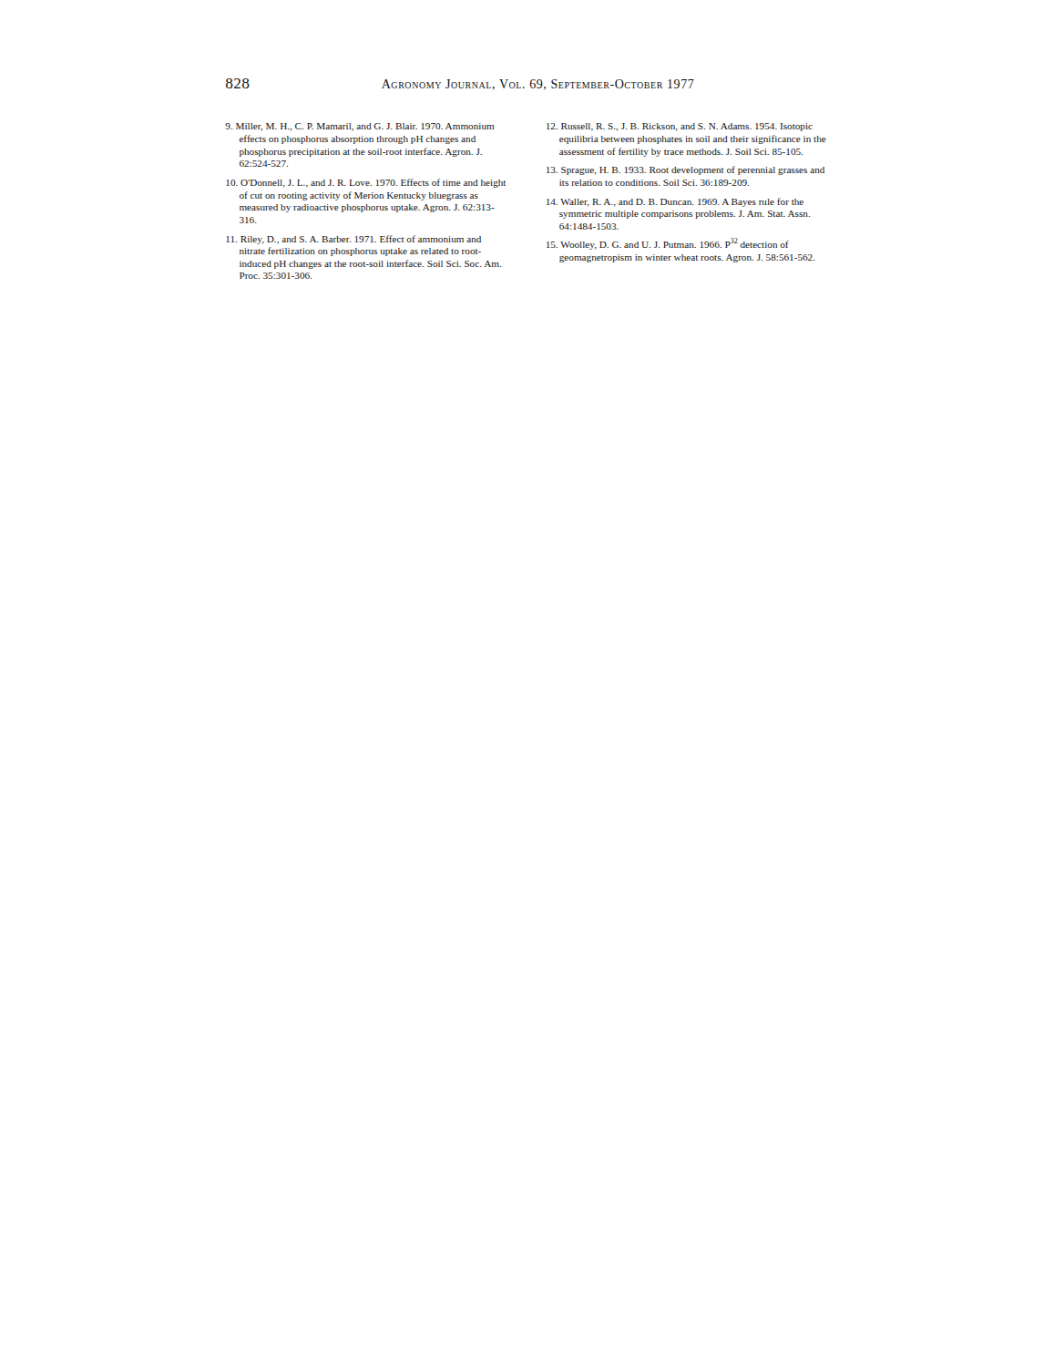828 Agronomy Journal, Vol. 69, September-October 1977
9. Miller, M. H., C. P. Mamaril, and G. J. Blair. 1970. Ammonium effects on phosphorus absorption through pH changes and phosphorus precipitation at the soil-root interface. Agron. J. 62:524-527.
10. O'Donnell, J. L., and J. R. Love. 1970. Effects of time and height of cut on rooting activity of Merion Kentucky bluegrass as measured by radioactive phosphorus uptake. Agron. J. 62:313-316.
11. Riley, D., and S. A. Barber. 1971. Effect of ammonium and nitrate fertilization on phosphorus uptake as related to root-induced pH changes at the root-soil interface. Soil Sci. Soc. Am. Proc. 35:301-306.
12. Russell, R. S., J. B. Rickson, and S. N. Adams. 1954. Isotopic equilibria between phosphates in soil and their significance in the assessment of fertility by trace methods. J. Soil Sci. 85-105.
13. Sprague, H. B. 1933. Root development of perennial grasses and its relation to conditions. Soil Sci. 36:189-209.
14. Waller, R. A., and D. B. Duncan. 1969. A Bayes rule for the symmetric multiple comparisons problems. J. Am. Stat. Assn. 64:1484-1503.
15. Woolley, D. G. and U. J. Putman. 1966. P32 detection of geomagnetropism in winter wheat roots. Agron. J. 58:561-562.